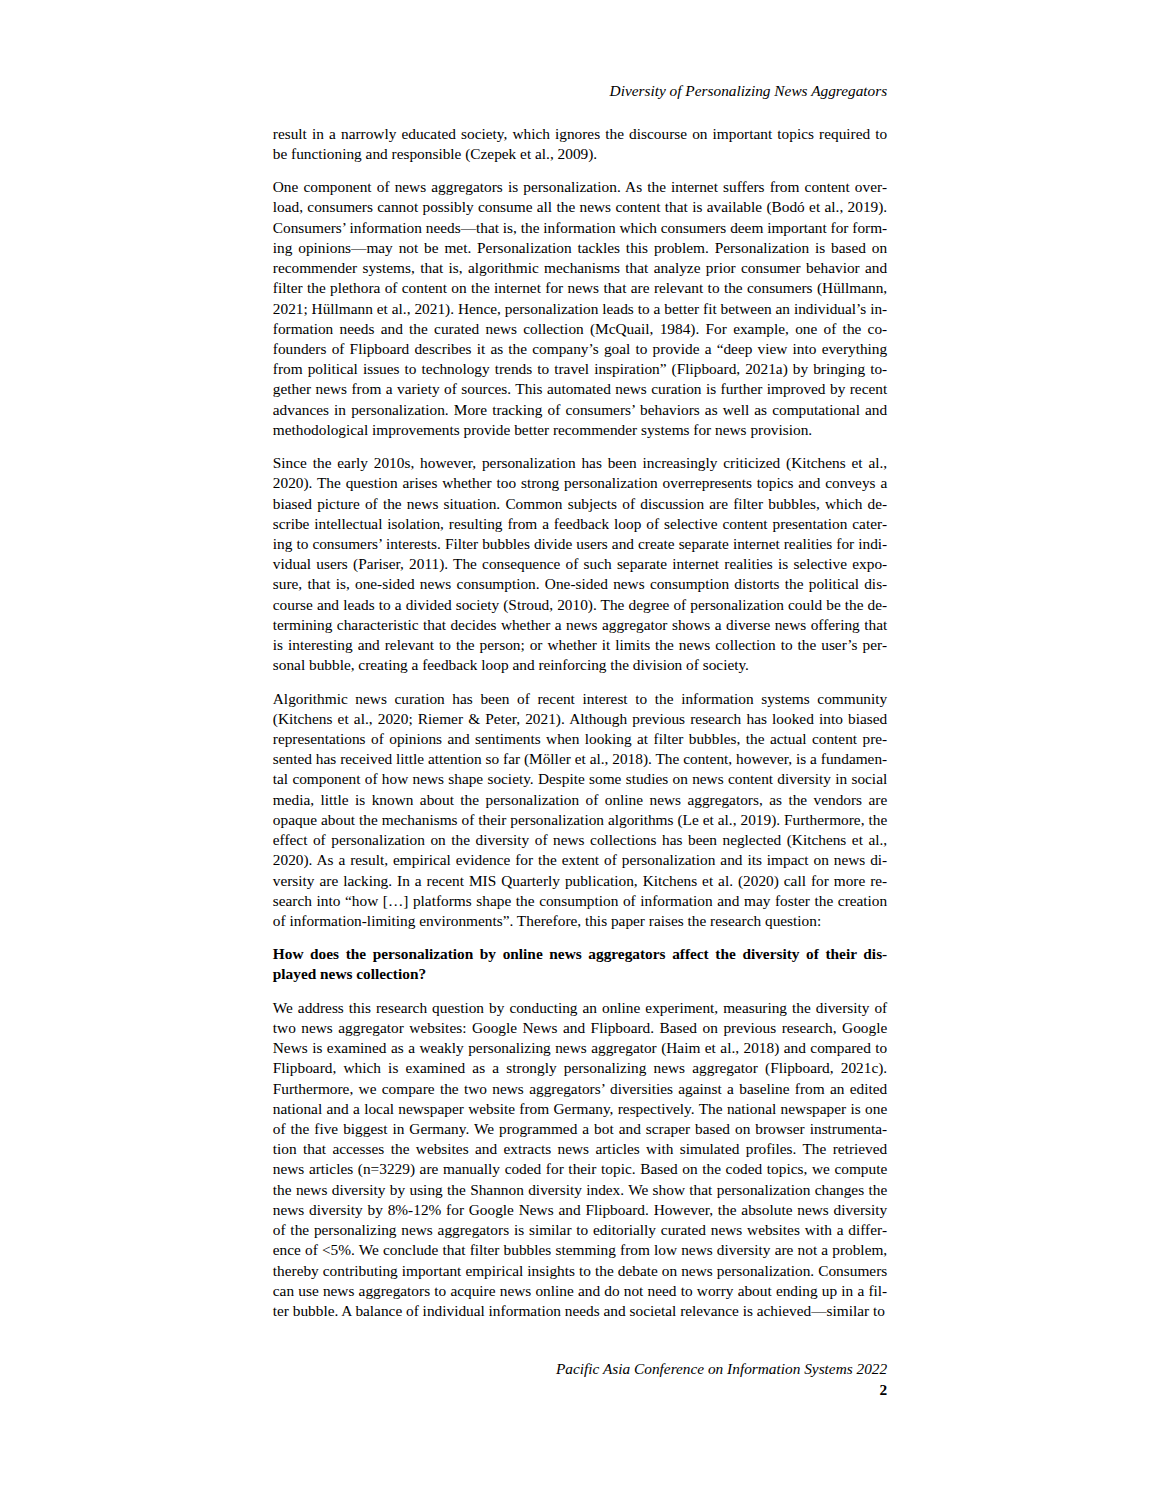Diversity of Personalizing News Aggregators
result in a narrowly educated society, which ignores the discourse on important topics required to be functioning and responsible (Czepek et al., 2009).
One component of news aggregators is personalization. As the internet suffers from content overload, consumers cannot possibly consume all the news content that is available (Bodó et al., 2019). Consumers’ information needs—that is, the information which consumers deem important for forming opinions—may not be met. Personalization tackles this problem. Personalization is based on recommender systems, that is, algorithmic mechanisms that analyze prior consumer behavior and filter the plethora of content on the internet for news that are relevant to the consumers (Hüllmann, 2021; Hüllmann et al., 2021). Hence, personalization leads to a better fit between an individual’s information needs and the curated news collection (McQuail, 1984). For example, one of the co-founders of Flipboard describes it as the company’s goal to provide a “deep view into everything from political issues to technology trends to travel inspiration” (Flipboard, 2021a) by bringing together news from a variety of sources. This automated news curation is further improved by recent advances in personalization. More tracking of consumers’ behaviors as well as computational and methodological improvements provide better recommender systems for news provision.
Since the early 2010s, however, personalization has been increasingly criticized (Kitchens et al., 2020). The question arises whether too strong personalization overrepresents topics and conveys a biased picture of the news situation. Common subjects of discussion are filter bubbles, which describe intellectual isolation, resulting from a feedback loop of selective content presentation catering to consumers’ interests. Filter bubbles divide users and create separate internet realities for individual users (Pariser, 2011). The consequence of such separate internet realities is selective exposure, that is, one-sided news consumption. One-sided news consumption distorts the political discourse and leads to a divided society (Stroud, 2010). The degree of personalization could be the determining characteristic that decides whether a news aggregator shows a diverse news offering that is interesting and relevant to the person; or whether it limits the news collection to the user’s personal bubble, creating a feedback loop and reinforcing the division of society.
Algorithmic news curation has been of recent interest to the information systems community (Kitchens et al., 2020; Riemer & Peter, 2021). Although previous research has looked into biased representations of opinions and sentiments when looking at filter bubbles, the actual content presented has received little attention so far (Möller et al., 2018). The content, however, is a fundamental component of how news shape society. Despite some studies on news content diversity in social media, little is known about the personalization of online news aggregators, as the vendors are opaque about the mechanisms of their personalization algorithms (Le et al., 2019). Furthermore, the effect of personalization on the diversity of news collections has been neglected (Kitchens et al., 2020). As a result, empirical evidence for the extent of personalization and its impact on news diversity are lacking. In a recent MIS Quarterly publication, Kitchens et al. (2020) call for more research into “how […] platforms shape the consumption of information and may foster the creation of information-limiting environments”. Therefore, this paper raises the research question:
How does the personalization by online news aggregators affect the diversity of their displayed news collection?
We address this research question by conducting an online experiment, measuring the diversity of two news aggregator websites: Google News and Flipboard. Based on previous research, Google News is examined as a weakly personalizing news aggregator (Haim et al., 2018) and compared to Flipboard, which is examined as a strongly personalizing news aggregator (Flipboard, 2021c). Furthermore, we compare the two news aggregators’ diversities against a baseline from an edited national and a local newspaper website from Germany, respectively. The national newspaper is one of the five biggest in Germany. We programmed a bot and scraper based on browser instrumentation that accesses the websites and extracts news articles with simulated profiles. The retrieved news articles (n=3229) are manually coded for their topic. Based on the coded topics, we compute the news diversity by using the Shannon diversity index. We show that personalization changes the news diversity by 8%-12% for Google News and Flipboard. However, the absolute news diversity of the personalizing news aggregators is similar to editorially curated news websites with a difference of <5%. We conclude that filter bubbles stemming from low news diversity are not a problem, thereby contributing important empirical insights to the debate on news personalization. Consumers can use news aggregators to acquire news online and do not need to worry about ending up in a filter bubble. A balance of individual information needs and societal relevance is achieved—similar to
Pacific Asia Conference on Information Systems 2022 2